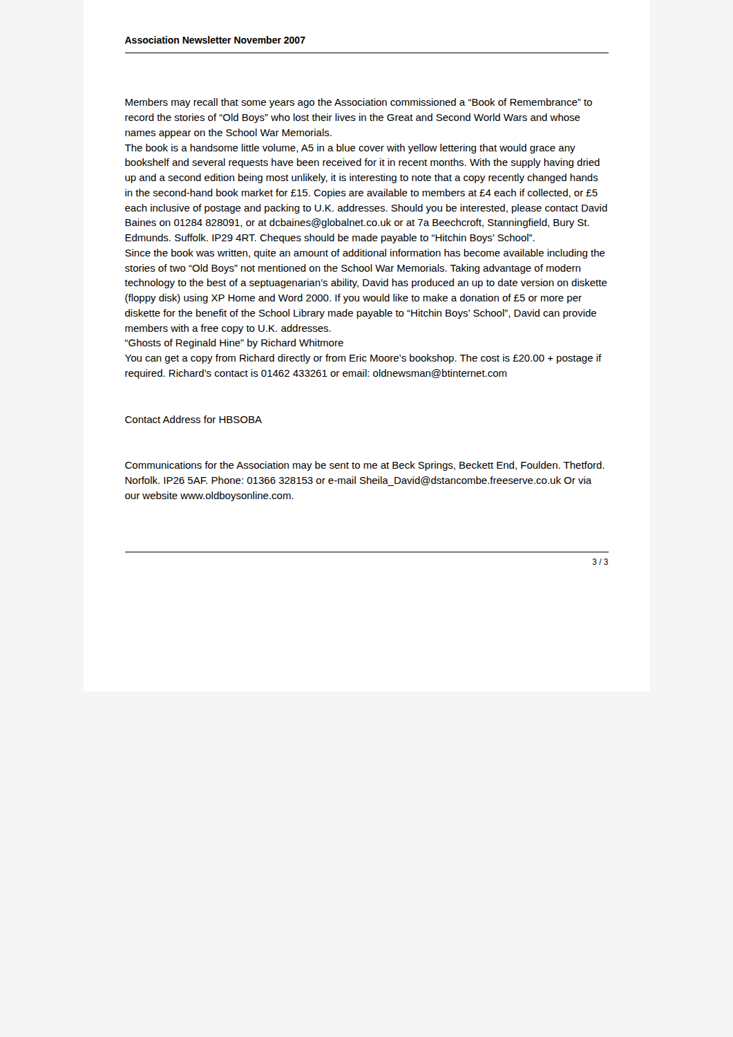Association Newsletter November 2007
Members may recall that some years ago the Association commissioned a “Book of Remembrance” to record the stories of “Old Boys” who lost their lives in the Great and Second World Wars and whose names appear on the School War Memorials.
The book is a handsome little volume, A5 in a blue cover with yellow lettering that would grace any bookshelf and several requests have been received for it in recent months. With the supply having dried up and a second edition being most unlikely, it is interesting to note that a copy recently changed hands in the second-hand book market for £15. Copies are available to members at £4 each if collected, or £5 each inclusive of postage and packing to U.K. addresses. Should you be interested, please contact David Baines on 01284 828091, or at dcbaines@globalnet.co.uk or at 7a Beechcroft, Stanningfield, Bury St. Edmunds. Suffolk. IP29 4RT. Cheques should be made payable to “Hitchin Boys’ School”.
Since the book was written, quite an amount of additional information has become available including the stories of two “Old Boys” not mentioned on the School War Memorials. Taking advantage of modern technology to the best of a septuagenarian’s ability, David has produced an up to date version on diskette (floppy disk) using XP Home and Word 2000. If you would like to make a donation of £5 or more per diskette for the benefit of the School Library made payable to “Hitchin Boys’ School”, David can provide members with a free copy to U.K. addresses.
“Ghosts of Reginald Hine” by Richard Whitmore
You can get a copy from Richard directly or from Eric Moore’s bookshop. The cost is £20.00 + postage if required. Richard’s contact is 01462 433261 or email: oldnewsman@btinternet.com
Contact Address for HBSOBA
Communications for the Association may be sent to me at Beck Springs, Beckett End, Foulden. Thetford. Norfolk. IP26 5AF. Phone: 01366 328153 or e-mail Sheila_David@dstancombe.freeserve.co.uk Or via our website www.oldboysonline.com.
3 / 3